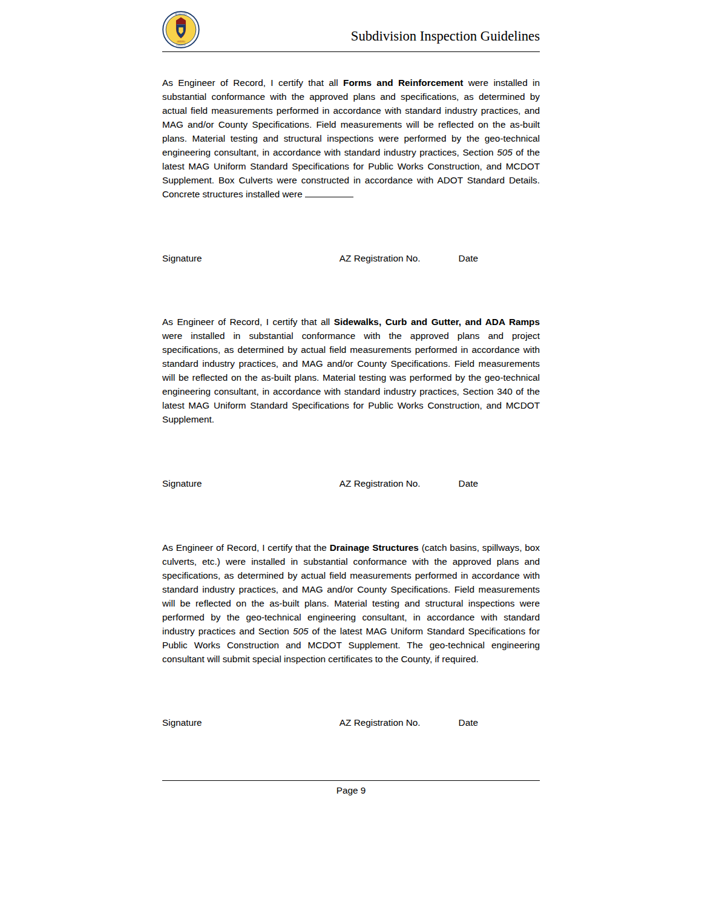MARICOPA COUNTY ARIZONA
Subdivision Inspection Guidelines
As Engineer of Record, I certify that all Forms and Reinforcement were installed in substantial conformance with the approved plans and specifications, as determined by actual field measurements performed in accordance with standard industry practices, and MAG and/or County Specifications. Field measurements will be reflected on the as-built plans. Material testing and structural inspections were performed by the geo-technical engineering consultant, in accordance with standard industry practices, Section 505 of the latest MAG Uniform Standard Specifications for Public Works Construction, and MCDOT Supplement. Box Culverts were constructed in accordance with ADOT Standard Details. Concrete structures installed were
Signature
AZ Registration No.
Date
As Engineer of Record, I certify that all Sidewalks, Curb and Gutter, and ADA Ramps were installed in substantial conformance with the approved plans and project specifications, as determined by actual field measurements performed in accordance with standard industry practices, and MAG and/or County Specifications. Field measurements will be reflected on the as-built plans. Material testing was performed by the geo-technical engineering consultant, in accordance with standard industry practices, Section 340 of the latest MAG Uniform Standard Specifications for Public Works Construction, and MCDOT Supplement.
Signature
AZ Registration No.
Date
As Engineer of Record, I certify that the Drainage Structures (catch basins, spillways, box culverts, etc.) were installed in substantial conformance with the approved plans and specifications, as determined by actual field measurements performed in accordance with standard industry practices, and MAG and/or County Specifications. Field measurements will be reflected on the as-built plans. Material testing and structural inspections were performed by the geo-technical engineering consultant, in accordance with standard industry practices and Section 505 of the latest MAG Uniform Standard Specifications for Public Works Construction and MCDOT Supplement. The geo-technical engineering consultant will submit special inspection certificates to the County, if required.
Signature
AZ Registration No.
Date
Page 9